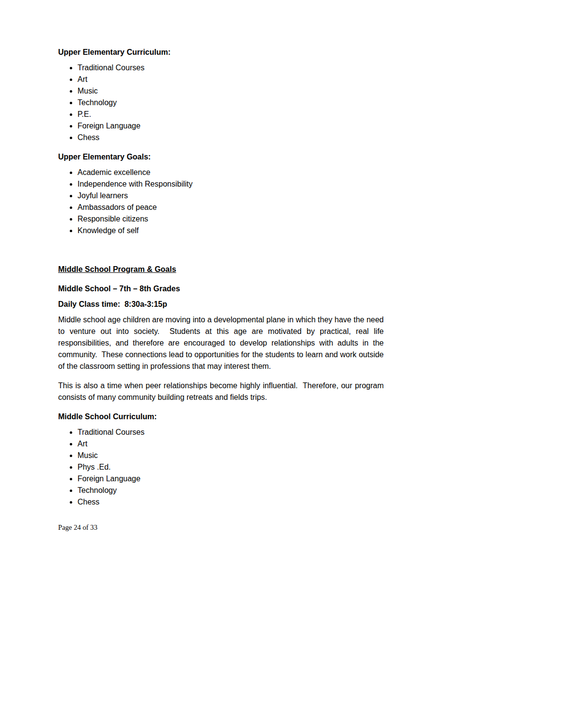Upper Elementary Curriculum:
Traditional Courses
Art
Music
Technology
P.E.
Foreign Language
Chess
Upper Elementary Goals:
Academic excellence
Independence with Responsibility
Joyful learners
Ambassadors of peace
Responsible citizens
Knowledge of self
Middle School Program & Goals
Middle School – 7th – 8th Grades
Daily Class time: 8:30a-3:15p
Middle school age children are moving into a developmental plane in which they have the need to venture out into society. Students at this age are motivated by practical, real life responsibilities, and therefore are encouraged to develop relationships with adults in the community. These connections lead to opportunities for the students to learn and work outside of the classroom setting in professions that may interest them.
This is also a time when peer relationships become highly influential. Therefore, our program consists of many community building retreats and fields trips.
Middle School Curriculum:
Traditional Courses
Art
Music
Phys .Ed.
Foreign Language
Technology
Chess
Page 24 of 33